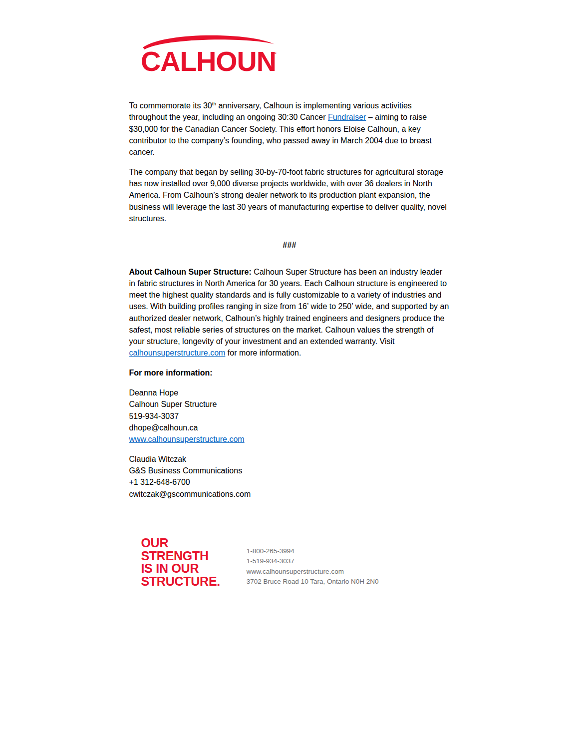CALHOUN CALHOUN ™
To commemorate its 30th anniversary, Calhoun is implementing various activities throughout the year, including an ongoing 30:30 Cancer Fundraiser – aiming to raise $30,000 for the Canadian Cancer Society. This effort honors Eloise Calhoun, a key contributor to the company’s founding, who passed away in March 2004 due to breast cancer.
The company that began by selling 30-by-70-foot fabric structures for agricultural storage has now installed over 9,000 diverse projects worldwide, with over 36 dealers in North America. From Calhoun’s strong dealer network to its production plant expansion, the business will leverage the last 30 years of manufacturing expertise to deliver quality, novel structures.
###
About Calhoun Super Structure: Calhoun Super Structure has been an industry leader in fabric structures in North America for 30 years. Each Calhoun structure is engineered to meet the highest quality standards and is fully customizable to a variety of industries and uses. With building profiles ranging in size from 16’ wide to 250’ wide, and supported by an authorized dealer network, Calhoun’s highly trained engineers and designers produce the safest, most reliable series of structures on the market. Calhoun values the strength of your structure, longevity of your investment and an extended warranty. Visit calhounsuperstructure.com for more information.
For more information:
Deanna Hope
Calhoun Super Structure
519-934-3037
dhope@calhoun.ca
www.calhounsuperstructure.com
Claudia Witczak
G&S Business Communications
+1 312-648-6700
cwitczak@gscommunications.com
Our
Strength
Is In Our
Structure.
1-800-265-3994
1-519-934-3037
www.calhounsuperstructure.com
3702 Bruce Road 10 Tara, Ontario N0H 2N0